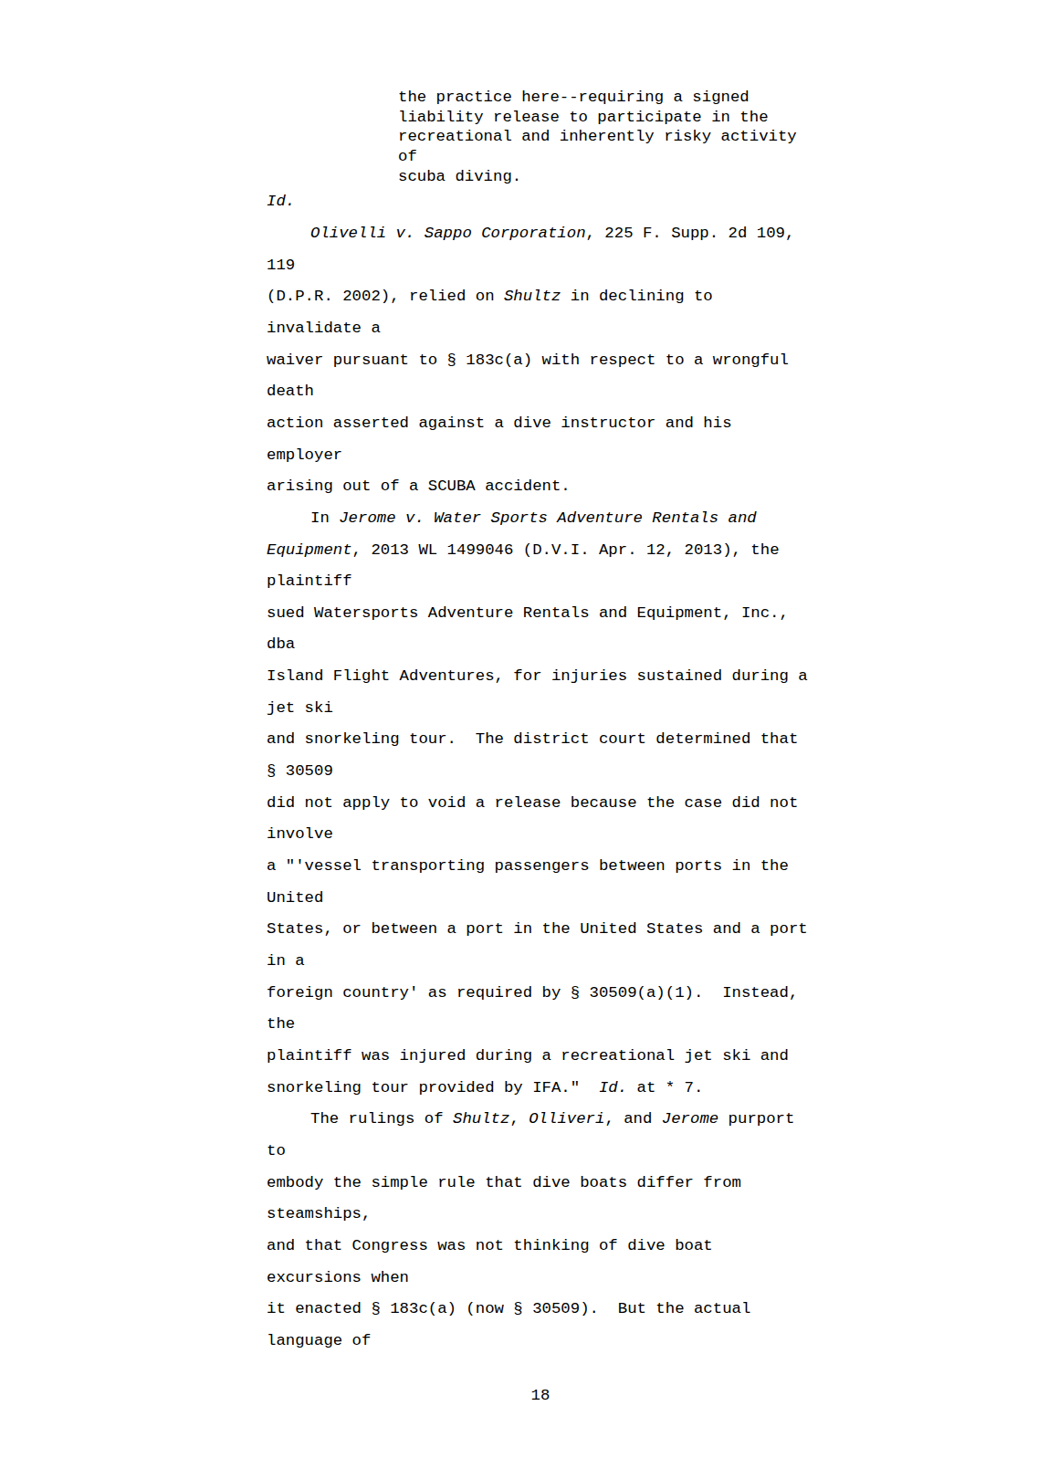the practice here--requiring a signed
liability release to participate in the
recreational and inherently risky activity of
scuba diving.
Id.
Olivelli v. Sappo Corporation, 225 F. Supp. 2d 109, 119
(D.P.R. 2002), relied on Shultz in declining to invalidate a
waiver pursuant to § 183c(a) with respect to a wrongful death
action asserted against a dive instructor and his employer
arising out of a SCUBA accident.
In Jerome v. Water Sports Adventure Rentals and
Equipment, 2013 WL 1499046 (D.V.I. Apr. 12, 2013), the plaintiff
sued Watersports Adventure Rentals and Equipment, Inc., dba
Island Flight Adventures, for injuries sustained during a jet ski
and snorkeling tour. The district court determined that § 30509
did not apply to void a release because the case did not involve
a "'vessel transporting passengers between ports in the United
States, or between a port in the United States and a port in a
foreign country' as required by § 30509(a)(1). Instead, the
plaintiff was injured during a recreational jet ski and
snorkeling tour provided by IFA." Id. at * 7.
The rulings of Shultz, Olliveri, and Jerome purport to
embody the simple rule that dive boats differ from steamships,
and that Congress was not thinking of dive boat excursions when
it enacted § 183c(a) (now § 30509). But the actual language of
18